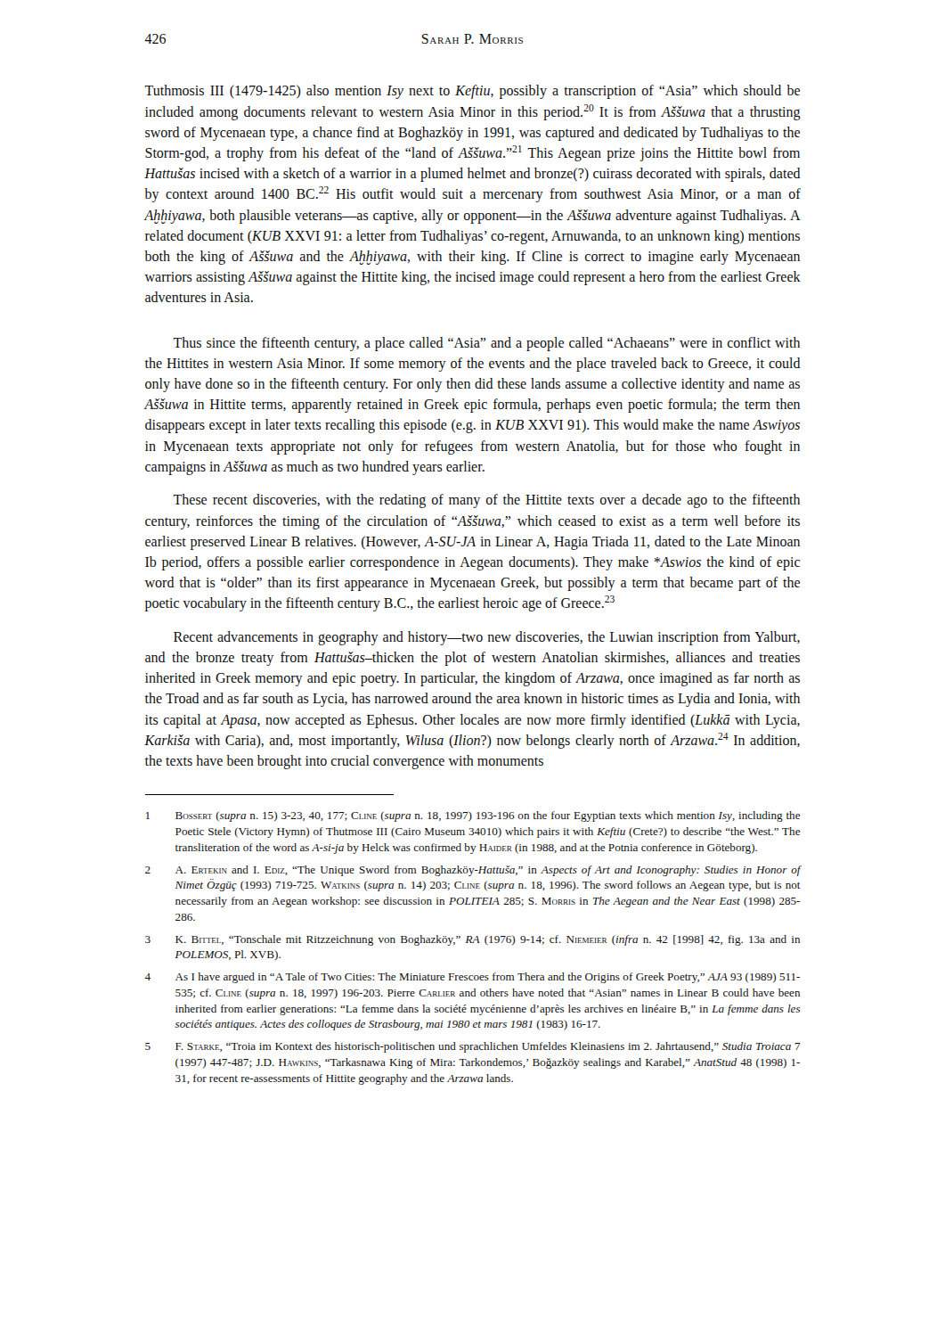426 Sarah P. Morris 426
Tuthmosis III (1479-1425) also mention Isy next to Keftiu, possibly a transcription of “Asia” which should be included among documents relevant to western Asia Minor in this period.20 It is from Aššuwa that a thrusting sword of Mycenaean type, a chance find at Boghazköy in 1991, was captured and dedicated by Tudhaliyas to the Storm-god, a trophy from his defeat of the “land of Aššuwa.”21 This Aegean prize joins the Hittite bowl from Hattušas incised with a sketch of a warrior in a plumed helmet and bronze(?) cuirass decorated with spirals, dated by context around 1400 BC.22 His outfit would suit a mercenary from southwest Asia Minor, or a man of Aḫḫiyawa, both plausible veterans—as captive, ally or opponent—in the Aššuwa adventure against Tudhaliyas. A related document (KUB XXVI 91: a letter from Tudhaliyas’ co-regent, Arnuwanda, to an unknown king) mentions both the king of Aššuwa and the Aḫḫiyawa, with their king. If Cline is correct to imagine early Mycenaean warriors assisting Aššuwa against the Hittite king, the incised image could represent a hero from the earliest Greek adventures in Asia.
Thus since the fifteenth century, a place called “Asia” and a people called “Achaeans” were in conflict with the Hittites in western Asia Minor. If some memory of the events and the place traveled back to Greece, it could only have done so in the fifteenth century. For only then did these lands assume a collective identity and name as Aššuwa in Hittite terms, apparently retained in Greek epic formula, perhaps even poetic formula; the term then disappears except in later texts recalling this episode (e.g. in KUB XXVI 91). This would make the name Aswiyos in Mycenaean texts appropriate not only for refugees from western Anatolia, but for those who fought in campaigns in Aššuwa as much as two hundred years earlier.
These recent discoveries, with the redating of many of the Hittite texts over a decade ago to the fifteenth century, reinforces the timing of the circulation of “Aššuwa,” which ceased to exist as a term well before its earliest preserved Linear B relatives. (However, A-SU-JA in Linear A, Hagia Triada 11, dated to the Late Minoan Ib period, offers a possible earlier correspondence in Aegean documents). They make *Aswios the kind of epic word that is “older” than its first appearance in Mycenaean Greek, but possibly a term that became part of the poetic vocabulary in the fifteenth century B.C., the earliest heroic age of Greece.23
Recent advancements in geography and history—two new discoveries, the Luwian inscription from Yalburt, and the bronze treaty from Hattušas–thicken the plot of western Anatolian skirmishes, alliances and treaties inherited in Greek memory and epic poetry. In particular, the kingdom of Arzawa, once imagined as far north as the Troad and as far south as Lycia, has narrowed around the area known in historic times as Lydia and Ionia, with its capital at Apasa, now accepted as Ephesus. Other locales are now more firmly identified (Lukkā with Lycia, Karkiša with Caria), and, most importantly, Wilusa (Ilion?) now belongs clearly north of Arzawa.24 In addition, the texts have been brought into crucial convergence with monuments
Bossert (supra n. 15) 3-23, 40, 177; Cline (supra n. 18, 1997) 193-196 on the four Egyptian texts which mention Isy, including the Poetic Stele (Victory Hymn) of Thutmose III (Cairo Museum 34010) which pairs it with Keftiu (Crete?) to describe “the West.” The transliteration of the word as A-si-ja by Helck was confirmed by Haider (in 1988, and at the Potnia conference in Göteborg).
A. Ertekin and I. Ediz, “The Unique Sword from Boghazköy-Hattuša,” in Aspects of Art and Iconography: Studies in Honor of Nimet Özgüç (1993) 719-725. Watkins (supra n. 14) 203; Cline (supra n. 18, 1996). The sword follows an Aegean type, but is not necessarily from an Aegean workshop: see discussion in POLITEIA 285; S. Morris in The Aegean and the Near East (1998) 285-286.
K. Bittel, “Tonschale mit Ritzzeichnung von Boghazköy,” RA (1976) 9-14; cf. Niemeier (infra n. 42 [1998] 42, fig. 13a and in POLEMOS, Pl. XVB).
As I have argued in “A Tale of Two Cities: The Miniature Frescoes from Thera and the Origins of Greek Poetry,” AJA 93 (1989) 511-535; cf. Cline (supra n. 18, 1997) 196-203. Pierre Carlier and others have noted that “Asian” names in Linear B could have been inherited from earlier generations: “La femme dans la société mycénienne d’après les archives en linéaire B,” in La femme dans les sociétés antiques. Actes des colloques de Strasbourg, mai 1980 et mars 1981 (1983) 16-17.
F. Starke, “Troia im Kontext des historisch-politischen und sprachlichen Umfeldes Kleinasiens im 2. Jahrtausend,” Studia Troiaca 7 (1997) 447-487; J.D. Hawkins, “Tarkasnawa King of Mira: Tarkondemos,’ Boğazköy sealings and Karabel,” AnatStud 48 (1998) 1-31, for recent re-assessments of Hittite geography and the Arzawa lands.